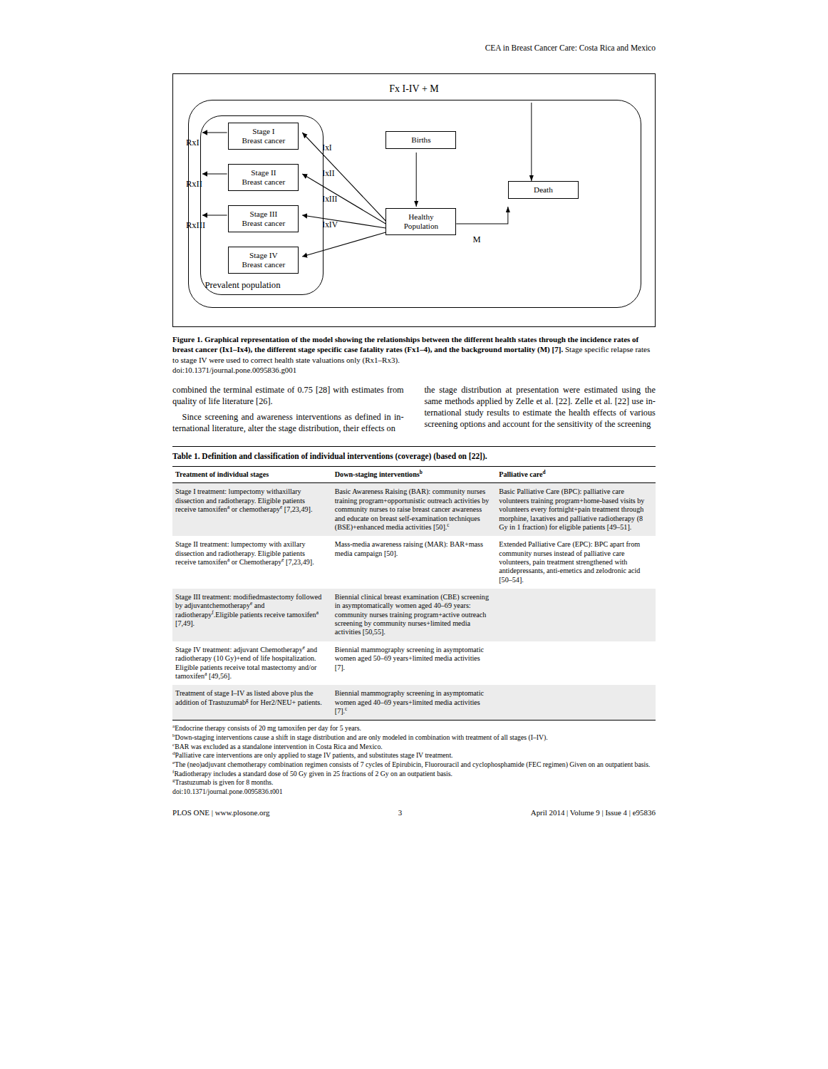CEA in Breast Cancer Care: Costa Rica and Mexico
Fx I-IV + M
Prevalent population
Stage I
Breast cancer
Stage II
Breast cancer
Stage III
Breast cancer
Stage IV
Breast cancer
Births
Healthy
Population
Death
RxI
RxII
RxIII
IxI
IxII
IxIII
IxIV
M
Figure 1. Graphical representation of the model showing the relationships between the different health states through the incidence rates of breast cancer (Ix1–Ix4), the different stage specific case fatality rates (Fx1–4), and the background mortality (M) [7]. Stage specific relapse rates to stage IV were used to correct health state valuations only (Rx1–Rx3).
doi:10.1371/journal.pone.0095836.g001
combined the terminal estimate of 0.75 [28] with estimates from quality of life literature [26].
Since screening and awareness interventions as defined in international literature, alter the stage distribution, their effects on
the stage distribution at presentation were estimated using the same methods applied by Zelle et al. [22]. Zelle et al. [22] use international study results to estimate the health effects of various screening options and account for the sensitivity of the screening
Table 1. Definition and classification of individual interventions (coverage) (based on [22]).
| Treatment of individual stages | Down-staging interventions b | Palliative care d |
| --- | --- | --- |
| Stage I treatment: lumpectomy withaxillary dissection and radiotherapy. Eligible patients receive tamoxifen a or chemotherapy e [7,23,49]. | Basic Awareness Raising (BAR): community nurses training program+opportunistic outreach activities by community nurses to raise breast cancer awareness and educate on breast self-examination techniques (BSE)+enhanced media activities [50]. c | Basic Palliative Care (BPC): palliative care volunteers training program+home-based visits by volunteers every fortnight+pain treatment through morphine, laxatives and palliative radiotherapy (8 Gy in 1 fraction) for eligible patients [49–51]. |
| Stage II treatment: lumpectomy with axillary dissection and radiotherapy. Eligible patients receive tamoxifen a or Chemotherapy e [7,23,49]. | Mass-media awareness raising (MAR): BAR+mass media campaign [50]. | Extended Palliative Care (EPC): BPC apart from community nurses instead of palliative care volunteers, pain treatment strengthened with antidepressants, anti-emetics and zelodronic acid [50–54]. |
| Stage III treatment: modifiedmastectomy followed by adjuvantchemotherapy e and radiotherapy f .Eligible patients receive tamoxifen a [7,49]. | Biennial clinical breast examination (CBE) screening in asymptomatically women aged 40–69 years: community nurses training program+active outreach screening by community nurses+limited media activities [50,55]. | |
| Stage IV treatment: adjuvant Chemotherapy e and radiotherapy (10 Gy)+end of life hospitalization. Eligible patients receive total mastectomy and/or tamoxifen a [49,56]. | Biennial mammography screening in asymptomatic women aged 50–69 years+limited media activities [7]. | |
| Treatment of stage I–IV as listed above plus the addition of Trastuzumab g for Her2/NEU+ patients. | Biennial mammography screening in asymptomatic women aged 40–69 years+limited media activities [7]. c | |
aEndocrine therapy consists of 20 mg tamoxifen per day for 5 years.
bDown-staging interventions cause a shift in stage distribution and are only modeled in combination with treatment of all stages (I–IV).
cBAR was excluded as a standalone intervention in Costa Rica and Mexico.
dPalliative care interventions are only applied to stage IV patients, and substitutes stage IV treatment.
eThe (neo)adjuvant chemotherapy combination regimen consists of 7 cycles of Epirubicin, Fluorouracil and cyclophosphamide (FEC regimen) Given on an outpatient basis.
fRadiotherapy includes a standard dose of 50 Gy given in 25 fractions of 2 Gy on an outpatient basis.
gTrastuzumab is given for 8 months.
doi:10.1371/journal.pone.0095836.t001
PLOS ONE | www.plosone.org
3
April 2014 | Volume 9 | Issue 4 | e95836